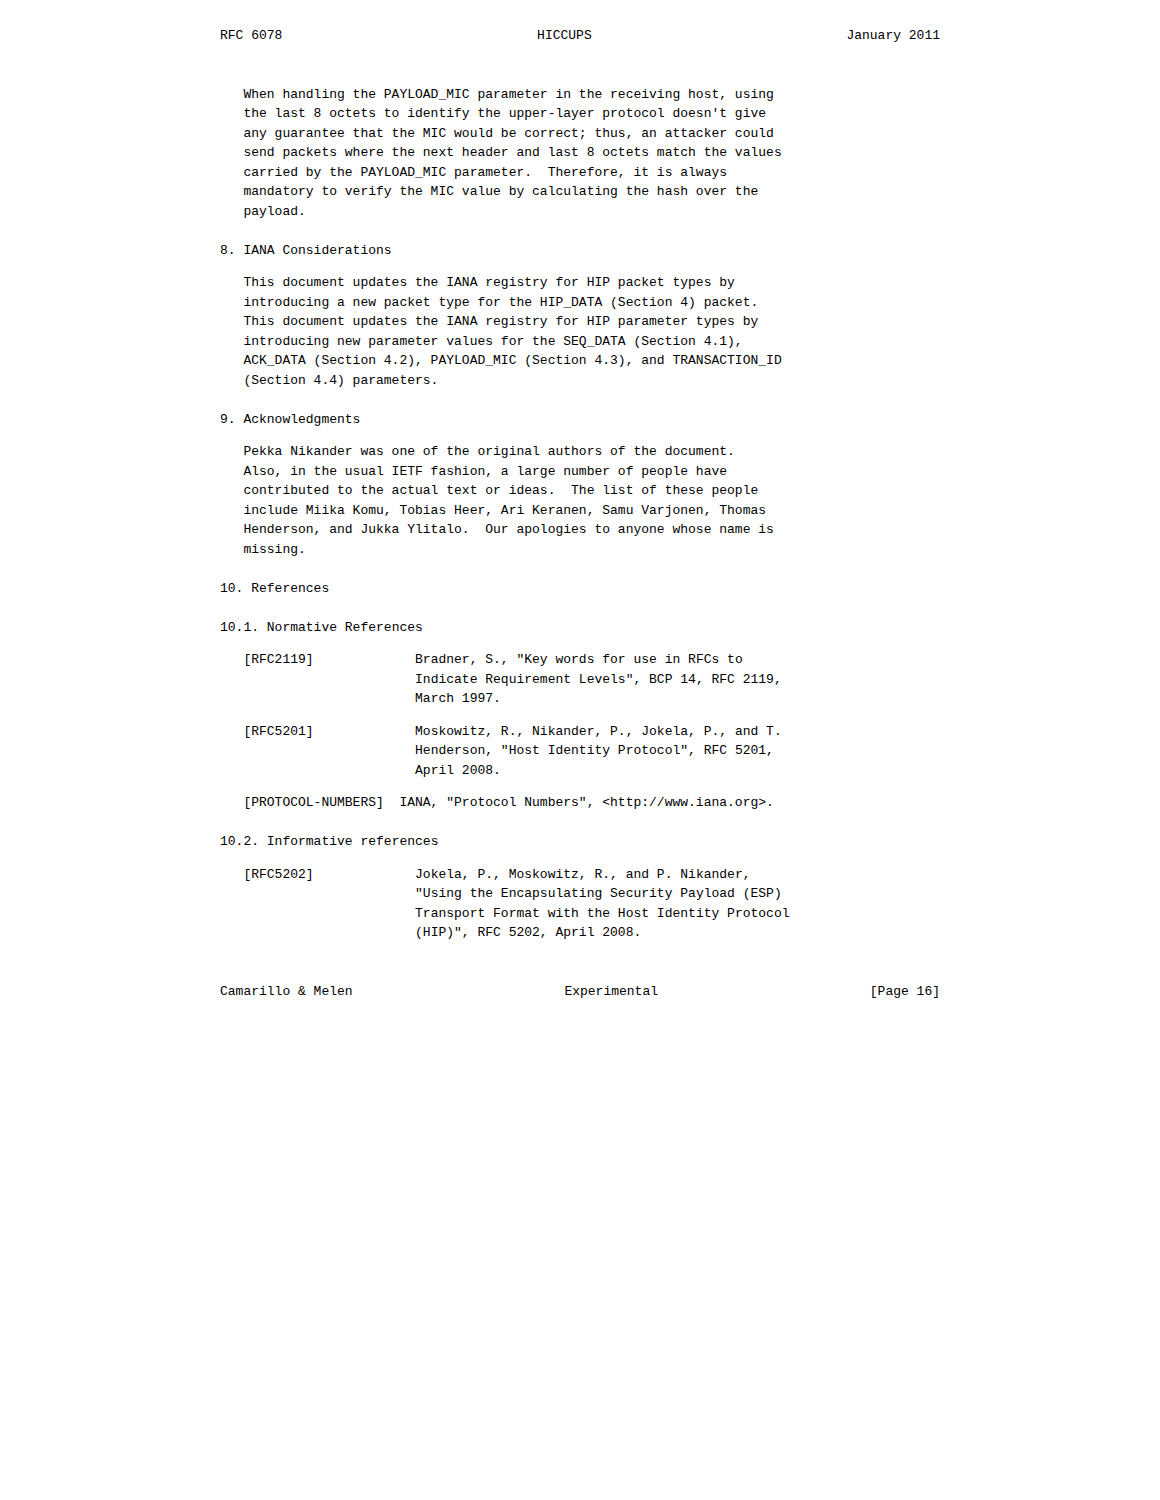RFC 6078 HICCUPS January 2011
When handling the PAYLOAD_MIC parameter in the receiving host, using the last 8 octets to identify the upper-layer protocol doesn't give any guarantee that the MIC would be correct; thus, an attacker could send packets where the next header and last 8 octets match the values carried by the PAYLOAD_MIC parameter. Therefore, it is always mandatory to verify the MIC value by calculating the hash over the payload.
8. IANA Considerations
This document updates the IANA registry for HIP packet types by introducing a new packet type for the HIP_DATA (Section 4) packet. This document updates the IANA registry for HIP parameter types by introducing new parameter values for the SEQ_DATA (Section 4.1), ACK_DATA (Section 4.2), PAYLOAD_MIC (Section 4.3), and TRANSACTION_ID (Section 4.4) parameters.
9. Acknowledgments
Pekka Nikander was one of the original authors of the document. Also, in the usual IETF fashion, a large number of people have contributed to the actual text or ideas. The list of these people include Miika Komu, Tobias Heer, Ari Keranen, Samu Varjonen, Thomas Henderson, and Jukka Ylitalo. Our apologies to anyone whose name is missing.
10. References
10.1. Normative References
[RFC2119]
Bradner, S., "Key words for use in RFCs to Indicate Requirement Levels", BCP 14, RFC 2119, March 1997.
[RFC5201]
Moskowitz, R., Nikander, P., Jokela, P., and T. Henderson, "Host Identity Protocol", RFC 5201, April 2008.
[PROTOCOL-NUMBERS] IANA, "Protocol Numbers", <http://www.iana.org>.
10.2. Informative references
[RFC5202]
Jokela, P., Moskowitz, R., and P. Nikander, "Using the Encapsulating Security Payload (ESP) Transport Format with the Host Identity Protocol (HIP)", RFC 5202, April 2008.
Camarillo & Melen Experimental [Page 16]